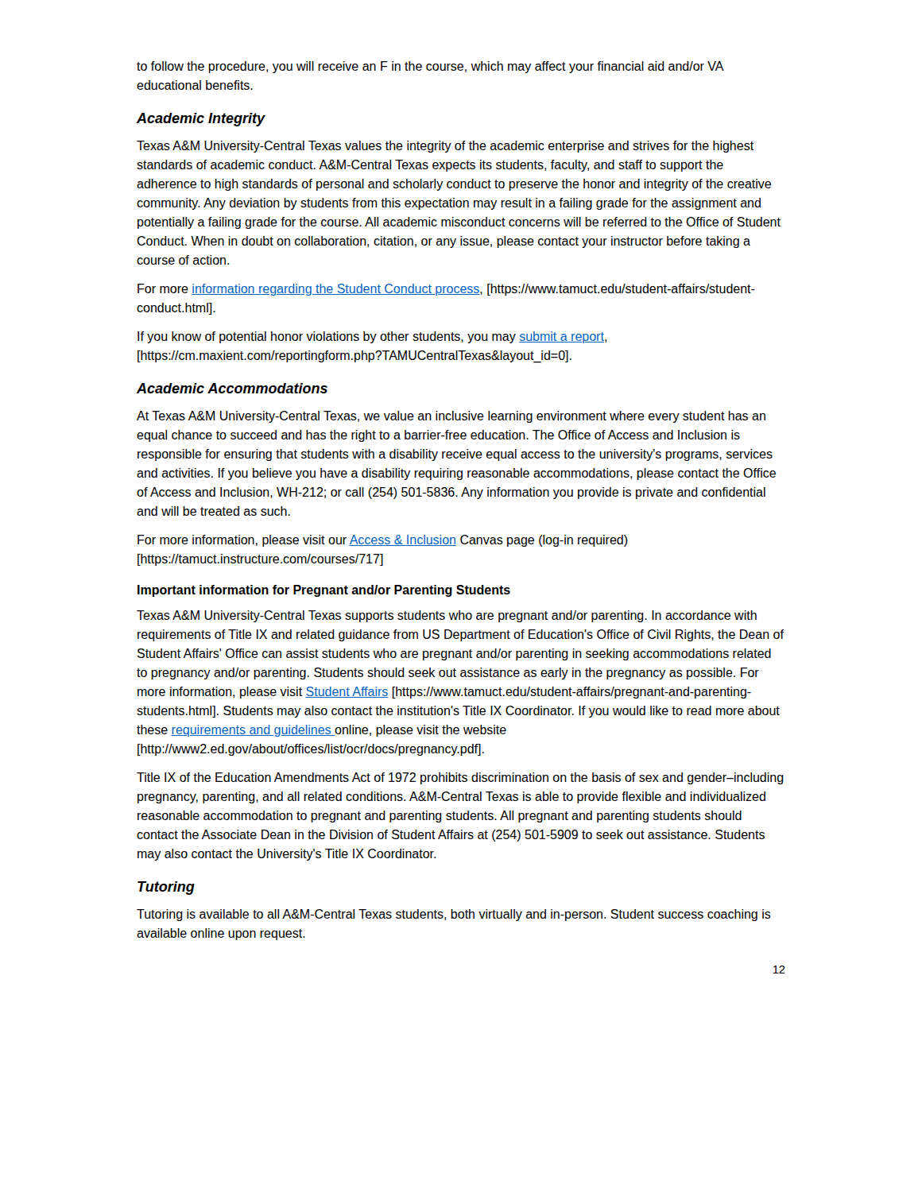to follow the procedure, you will receive an F in the course, which may affect your financial aid and/or VA educational benefits.
Academic Integrity
Texas A&M University-Central Texas values the integrity of the academic enterprise and strives for the highest standards of academic conduct. A&M-Central Texas expects its students, faculty, and staff to support the adherence to high standards of personal and scholarly conduct to preserve the honor and integrity of the creative community. Any deviation by students from this expectation may result in a failing grade for the assignment and potentially a failing grade for the course. All academic misconduct concerns will be referred to the Office of Student Conduct. When in doubt on collaboration, citation, or any issue, please contact your instructor before taking a course of action.
For more information regarding the Student Conduct process, [https://www.tamuct.edu/student-affairs/student-conduct.html].
If you know of potential honor violations by other students, you may submit a report, [https://cm.maxient.com/reportingform.php?TAMUCentralTexas&layout_id=0].
Academic Accommodations
At Texas A&M University-Central Texas, we value an inclusive learning environment where every student has an equal chance to succeed and has the right to a barrier-free education. The Office of Access and Inclusion is responsible for ensuring that students with a disability receive equal access to the university's programs, services and activities. If you believe you have a disability requiring reasonable accommodations, please contact the Office of Access and Inclusion, WH-212; or call (254) 501-5836. Any information you provide is private and confidential and will be treated as such.
For more information, please visit our Access & Inclusion Canvas page (log-in required) [https://tamuct.instructure.com/courses/717]
Important information for Pregnant and/or Parenting Students
Texas A&M University-Central Texas supports students who are pregnant and/or parenting. In accordance with requirements of Title IX and related guidance from US Department of Education's Office of Civil Rights, the Dean of Student Affairs' Office can assist students who are pregnant and/or parenting in seeking accommodations related to pregnancy and/or parenting. Students should seek out assistance as early in the pregnancy as possible. For more information, please visit Student Affairs [https://www.tamuct.edu/student-affairs/pregnant-and-parenting-students.html]. Students may also contact the institution's Title IX Coordinator. If you would like to read more about these requirements and guidelines online, please visit the website [http://www2.ed.gov/about/offices/list/ocr/docs/pregnancy.pdf].
Title IX of the Education Amendments Act of 1972 prohibits discrimination on the basis of sex and gender–including pregnancy, parenting, and all related conditions. A&M-Central Texas is able to provide flexible and individualized reasonable accommodation to pregnant and parenting students. All pregnant and parenting students should contact the Associate Dean in the Division of Student Affairs at (254) 501-5909 to seek out assistance. Students may also contact the University's Title IX Coordinator.
Tutoring
Tutoring is available to all A&M-Central Texas students, both virtually and in-person. Student success coaching is available online upon request.
12